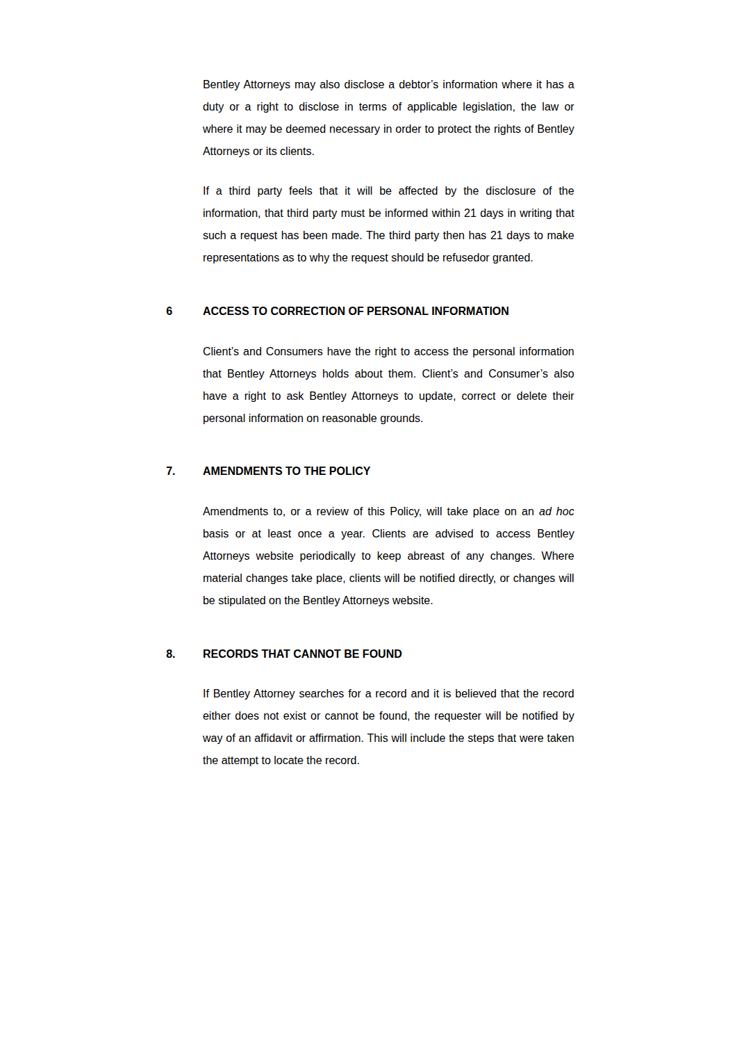Bentley Attorneys may also disclose a debtor’s information where it has a duty or a right to disclose in terms of applicable legislation, the law or where it may be deemed necessary in order to protect the rights of Bentley Attorneys or its clients.
If a third party feels that it will be affected by the disclosure of the information, that third party must be informed within 21 days in writing that such a request has been made. The third party then has 21 days to make representations as to why the request should be refusedor granted.
6 Access to correction of personal information
Client’s and Consumers have the right to access the personal information that Bentley Attorneys holds about them. Client’s and Consumer’s also have a right to ask Bentley Attorneys to update, correct or delete their personal information on reasonable grounds.
7. Amendments to the policy
Amendments to, or a review of this Policy, will take place on an ad hoc basis or at least once a year. Clients are advised to access Bentley Attorneys website periodically to keep abreast of any changes. Where material changes take place, clients will be notified directly, or changes will be stipulated on the Bentley Attorneys website.
8. Records that cannot be found
If Bentley Attorney searches for a record and it is believed that the record either does not exist or cannot be found, the requester will be notified by way of an affidavit or affirmation. This will include the steps that were taken the attempt to locate the record.